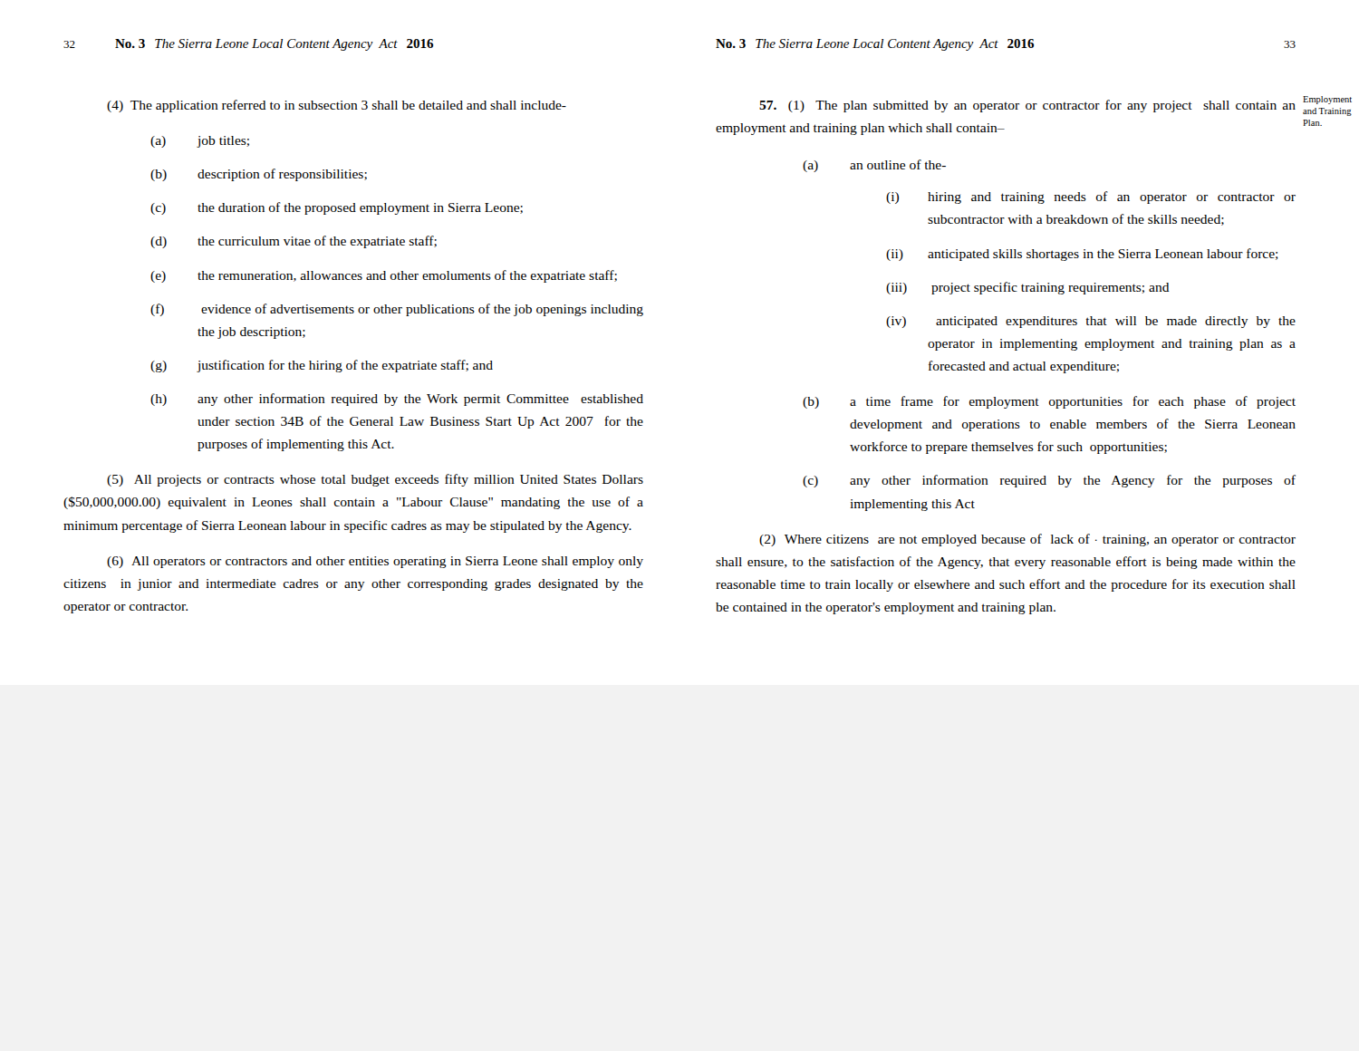32 No. 3 The Sierra Leone Local Content Agency Act 2016
(4) The application referred to in subsection 3 shall be detailed and shall include-
(a) job titles;
(b) description of responsibilities;
(c) the duration of the proposed employment in Sierra Leone;
(d) the curriculum vitae of the expatriate staff;
(e) the remuneration, allowances and other emoluments of the expatriate staff;
(f) evidence of advertisements or other publications of the job openings including the job description;
(g) justification for the hiring of the expatriate staff; and
(h) any other information required by the Work permit Committee established under section 34B of the General Law Business Start Up Act 2007 for the purposes of implementing this Act.
(5) All projects or contracts whose total budget exceeds fifty million United States Dollars ($50,000,000.00) equivalent in Leones shall contain a "Labour Clause" mandating the use of a minimum percentage of Sierra Leonean labour in specific cadres as may be stipulated by the Agency.
(6) All operators or contractors and other entities operating in Sierra Leone shall employ only citizens in junior and intermediate cadres or any other corresponding grades designated by the operator or contractor.
No. 3 The Sierra Leone Local Content Agency Act 2016 33
Employment and Training Plan.
57. (1) The plan submitted by an operator or contractor for any project shall contain an employment and training plan which shall contain–
(a) an outline of the-
(i) hiring and training needs of an operator or contractor or subcontractor with a breakdown of the skills needed;
(ii) anticipated skills shortages in the Sierra Leonean labour force;
(iii) project specific training requirements; and
(iv) anticipated expenditures that will be made directly by the operator in implementing employment and training plan as a forecasted and actual expenditure;
(b) a time frame for employment opportunities for each phase of project development and operations to enable members of the Sierra Leonean workforce to prepare themselves for such opportunities;
(c) any other information required by the Agency for the purposes of implementing this Act
(2) Where citizens are not employed because of lack of · training, an operator or contractor shall ensure, to the satisfaction of the Agency, that every reasonable effort is being made within the reasonable time to train locally or elsewhere and such effort and the procedure for its execution shall be contained in the operator's employment and training plan.